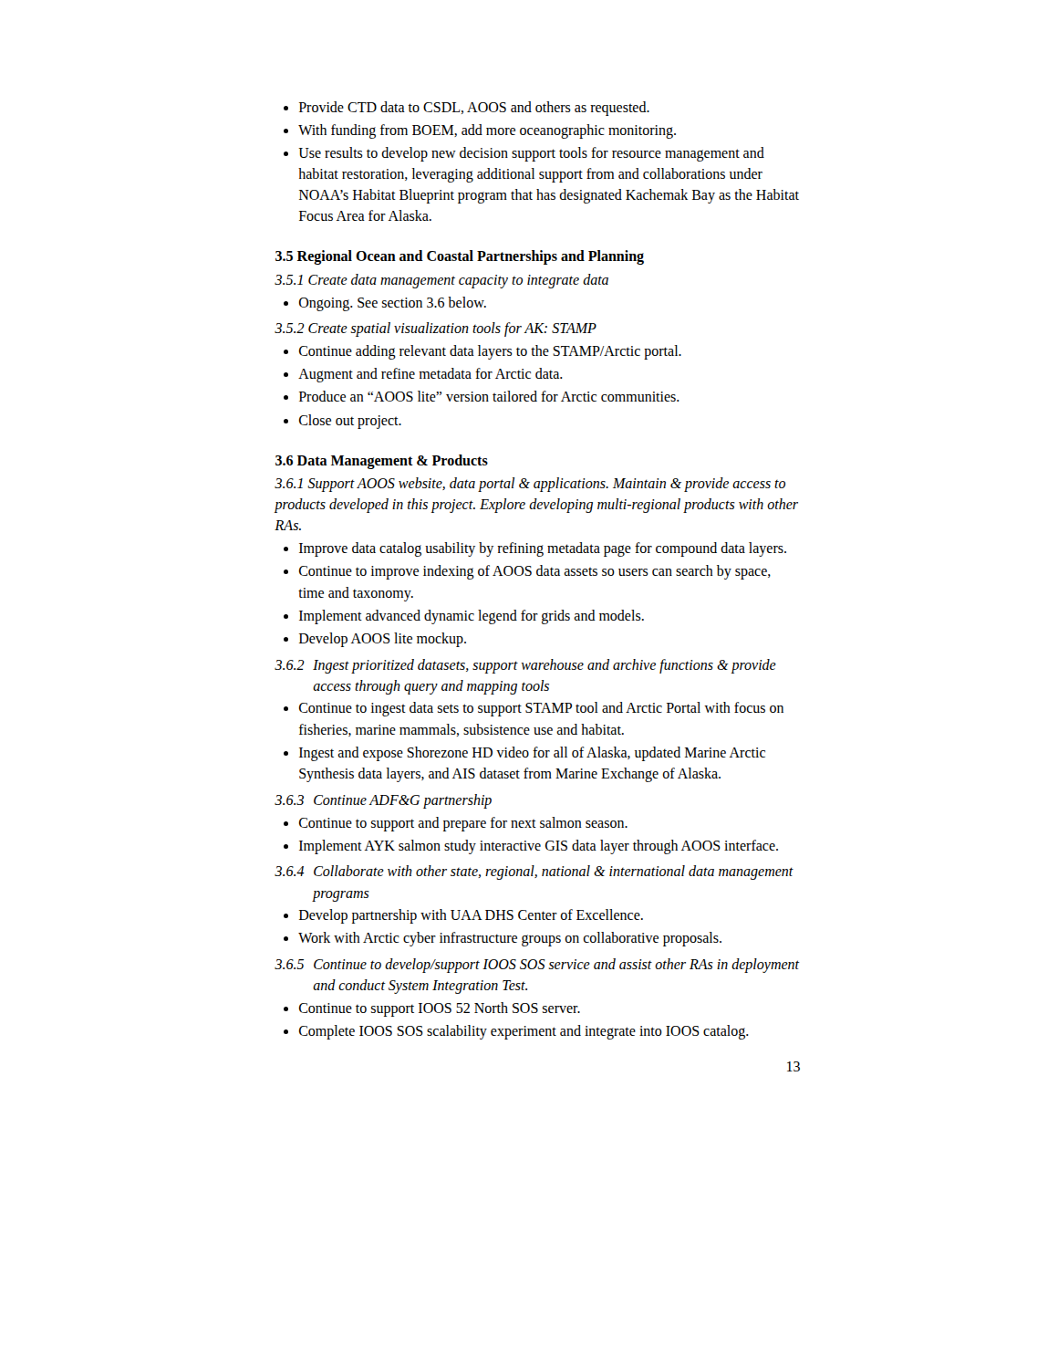Provide CTD data to CSDL, AOOS and others as requested.
With funding from BOEM, add more oceanographic monitoring.
Use results to develop new decision support tools for resource management and habitat restoration, leveraging additional support from and collaborations under NOAA’s Habitat Blueprint program that has designated Kachemak Bay as the Habitat Focus Area for Alaska.
3.5 Regional Ocean and Coastal Partnerships and Planning
3.5.1 Create data management capacity to integrate data
Ongoing. See section 3.6 below.
3.5.2 Create spatial visualization tools for AK: STAMP
Continue adding relevant data layers to the STAMP/Arctic portal.
Augment and refine metadata for Arctic data.
Produce an “AOOS lite” version tailored for Arctic communities.
Close out project.
3.6 Data Management & Products
3.6.1 Support AOOS website, data portal & applications. Maintain & provide access to products developed in this project. Explore developing multi-regional products with other RAs.
Improve data catalog usability by refining metadata page for compound data layers.
Continue to improve indexing of AOOS data assets so users can search by space, time and taxonomy.
Implement advanced dynamic legend for grids and models.
Develop AOOS lite mockup.
3.6.2 Ingest prioritized datasets, support warehouse and archive functions & provide access through query and mapping tools
Continue to ingest data sets to support STAMP tool and Arctic Portal with focus on fisheries, marine mammals, subsistence use and habitat.
Ingest and expose Shorezone HD video for all of Alaska, updated Marine Arctic Synthesis data layers, and AIS dataset from Marine Exchange of Alaska.
3.6.3 Continue ADF&G partnership
Continue to support and prepare for next salmon season.
Implement AYK salmon study interactive GIS data layer through AOOS interface.
3.6.4 Collaborate with other state, regional, national & international data management programs
Develop partnership with UAA DHS Center of Excellence.
Work with Arctic cyber infrastructure groups on collaborative proposals.
3.6.5 Continue to develop/support IOOS SOS service and assist other RAs in deployment and conduct System Integration Test.
Continue to support IOOS 52 North SOS server.
Complete IOOS SOS scalability experiment and integrate into IOOS catalog.
13